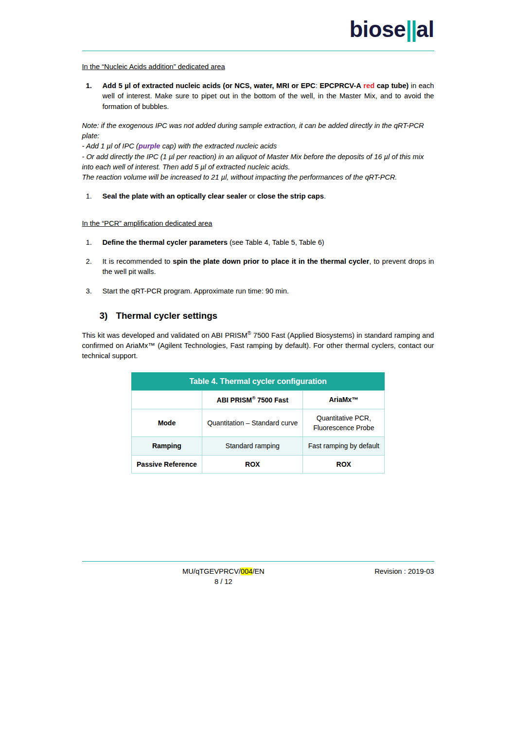biose||al
In the “Nucleic Acids addition” dedicated area
Add 5 µl of extracted nucleic acids (or NCS, water, MRI or EPC: EPCPRCV-A red cap tube) in each well of interest. Make sure to pipet out in the bottom of the well, in the Master Mix, and to avoid the formation of bubbles.
Note: if the exogenous IPC was not added during sample extraction, it can be added directly in the qRT-PCR plate:
- Add 1 µl of IPC (purple cap) with the extracted nucleic acids
- Or add directly the IPC (1 µl per reaction) in an aliquot of Master Mix before the deposits of 16 µl of this mix into each well of interest. Then add 5 µl of extracted nucleic acids.
The reaction volume will be increased to 21 µl, without impacting the performances of the qRT-PCR.
Seal the plate with an optically clear sealer or close the strip caps.
In the “PCR” amplification dedicated area
Define the thermal cycler parameters (see Table 4, Table 5, Table 6)
It is recommended to spin the plate down prior to place it in the thermal cycler, to prevent drops in the well pit walls.
Start the qRT-PCR program. Approximate run time: 90 min.
3) Thermal cycler settings
This kit was developed and validated on ABI PRISM® 7500 Fast (Applied Biosystems) in standard ramping and confirmed on AriaMx™ (Agilent Technologies, Fast ramping by default). For other thermal cyclers, contact our technical support.
Table 4. Thermal cycler configuration
| | ABI PRISM ® 7500 Fast | AriaMx™ |
| --- | --- | --- |
| Mode | Quantitation – Standard curve | Quantitative PCR, Fluorescence Probe |
| Ramping | Standard ramping | Fast ramping by default |
| Passive Reference | ROX | ROX |
MU/qTGEVPRCV/004/EN
8 / 12
Revision : 2019-03